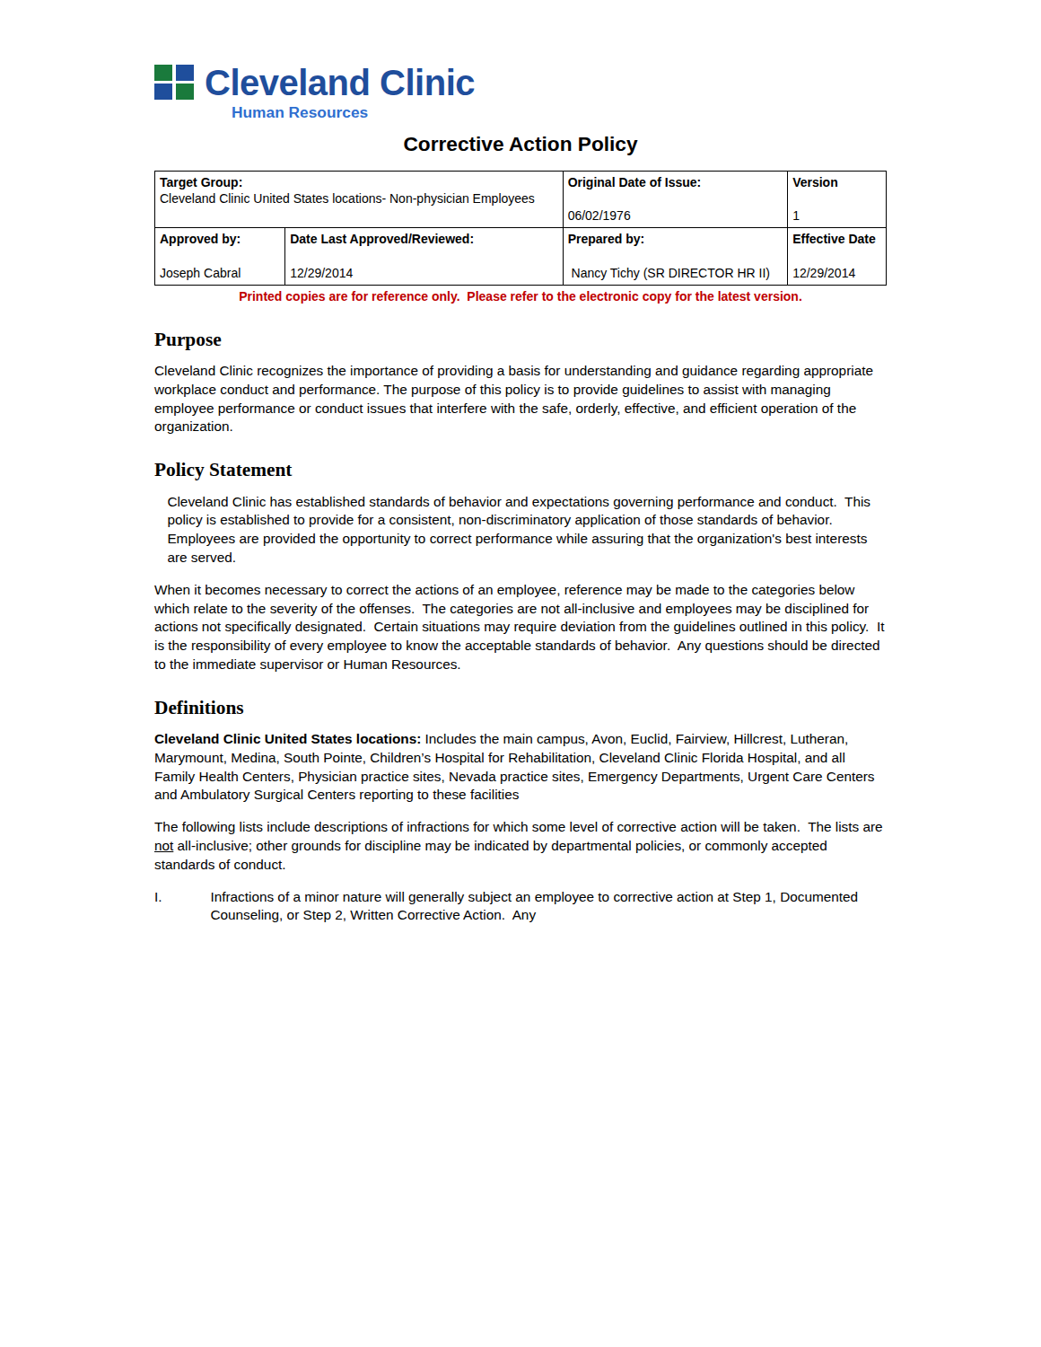Cleveland Clinic
Human Resources
Corrective Action Policy
| Target Group: Cleveland Clinic United States locations- Non-physician Employees | Original Date of Issue: 06/02/1976 | Version 1 |
| Approved by: Joseph Cabral | Date Last Approved/Reviewed: 12/29/2014 | Prepared by: Nancy Tichy (SR DIRECTOR HR II) | Effective Date 12/29/2014 |
Printed copies are for reference only. Please refer to the electronic copy for the latest version.
Purpose
Cleveland Clinic recognizes the importance of providing a basis for understanding and guidance regarding appropriate workplace conduct and performance. The purpose of this policy is to provide guidelines to assist with managing employee performance or conduct issues that interfere with the safe, orderly, effective, and efficient operation of the organization.
Policy Statement
Cleveland Clinic has established standards of behavior and expectations governing performance and conduct. This policy is established to provide for a consistent, non-discriminatory application of those standards of behavior. Employees are provided the opportunity to correct performance while assuring that the organization's best interests are served.
When it becomes necessary to correct the actions of an employee, reference may be made to the categories below which relate to the severity of the offenses. The categories are not all-inclusive and employees may be disciplined for actions not specifically designated. Certain situations may require deviation from the guidelines outlined in this policy. It is the responsibility of every employee to know the acceptable standards of behavior. Any questions should be directed to the immediate supervisor or Human Resources.
Definitions
Cleveland Clinic United States locations: Includes the main campus, Avon, Euclid, Fairview, Hillcrest, Lutheran, Marymount, Medina, South Pointe, Children’s Hospital for Rehabilitation, Cleveland Clinic Florida Hospital, and all Family Health Centers, Physician practice sites, Nevada practice sites, Emergency Departments, Urgent Care Centers and Ambulatory Surgical Centers reporting to these facilities
The following lists include descriptions of infractions for which some level of corrective action will be taken. The lists are not all-inclusive; other grounds for discipline may be indicated by departmental policies, or commonly accepted standards of conduct.
I.
Infractions of a minor nature will generally subject an employee to corrective action at Step 1, Documented Counseling, or Step 2, Written Corrective Action. Any